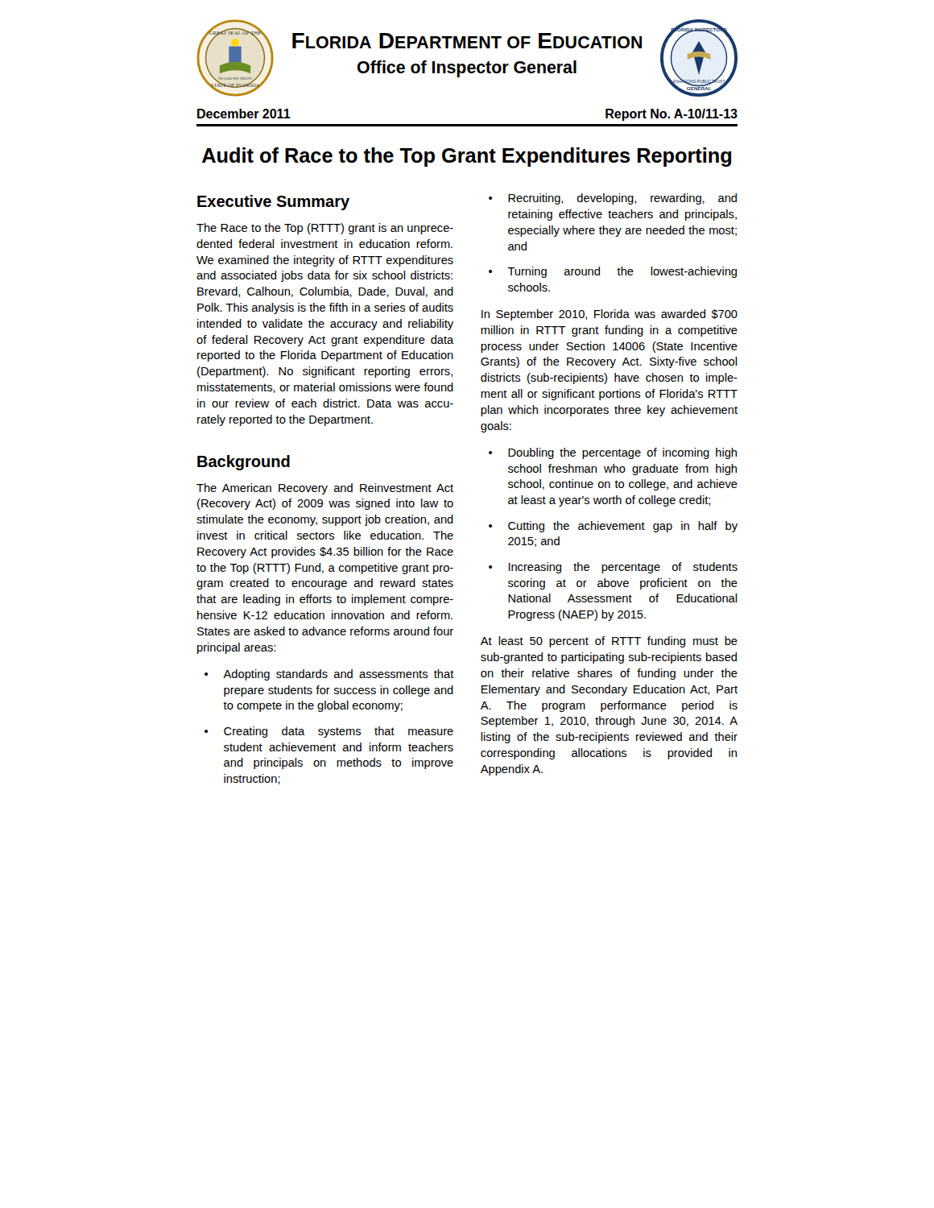FLORIDA DEPARTMENT OF EDUCATION
Office of Inspector General
December 2011 Report No. A-10/11-13
Audit of Race to the Top Grant Expenditures Reporting
Executive Summary
The Race to the Top (RTTT) grant is an unprecedented federal investment in education reform. We examined the integrity of RTTT expenditures and associated jobs data for six school districts: Brevard, Calhoun, Columbia, Dade, Duval, and Polk. This analysis is the fifth in a series of audits intended to validate the accuracy and reliability of federal Recovery Act grant expenditure data reported to the Florida Department of Education (Department). No significant reporting errors, misstatements, or material omissions were found in our review of each district. Data was accurately reported to the Department.
Background
The American Recovery and Reinvestment Act (Recovery Act) of 2009 was signed into law to stimulate the economy, support job creation, and invest in critical sectors like education. The Recovery Act provides $4.35 billion for the Race to the Top (RTTT) Fund, a competitive grant program created to encourage and reward states that are leading in efforts to implement comprehensive K-12 education innovation and reform. States are asked to advance reforms around four principal areas:
Adopting standards and assessments that prepare students for success in college and to compete in the global economy;
Creating data systems that measure student achievement and inform teachers and principals on methods to improve instruction;
Recruiting, developing, rewarding, and retaining effective teachers and principals, especially where they are needed the most; and
Turning around the lowest-achieving schools.
In September 2010, Florida was awarded $700 million in RTTT grant funding in a competitive process under Section 14006 (State Incentive Grants) of the Recovery Act. Sixty-five school districts (sub-recipients) have chosen to implement all or significant portions of Florida's RTTT plan which incorporates three key achievement goals:
Doubling the percentage of incoming high school freshman who graduate from high school, continue on to college, and achieve at least a year's worth of college credit;
Cutting the achievement gap in half by 2015; and
Increasing the percentage of students scoring at or above proficient on the National Assessment of Educational Progress (NAEP) by 2015.
At least 50 percent of RTTT funding must be sub-granted to participating sub-recipients based on their relative shares of funding under the Elementary and Secondary Education Act, Part A. The program performance period is September 1, 2010, through June 30, 2014. A listing of the sub-recipients reviewed and their corresponding allocations is provided in Appendix A.